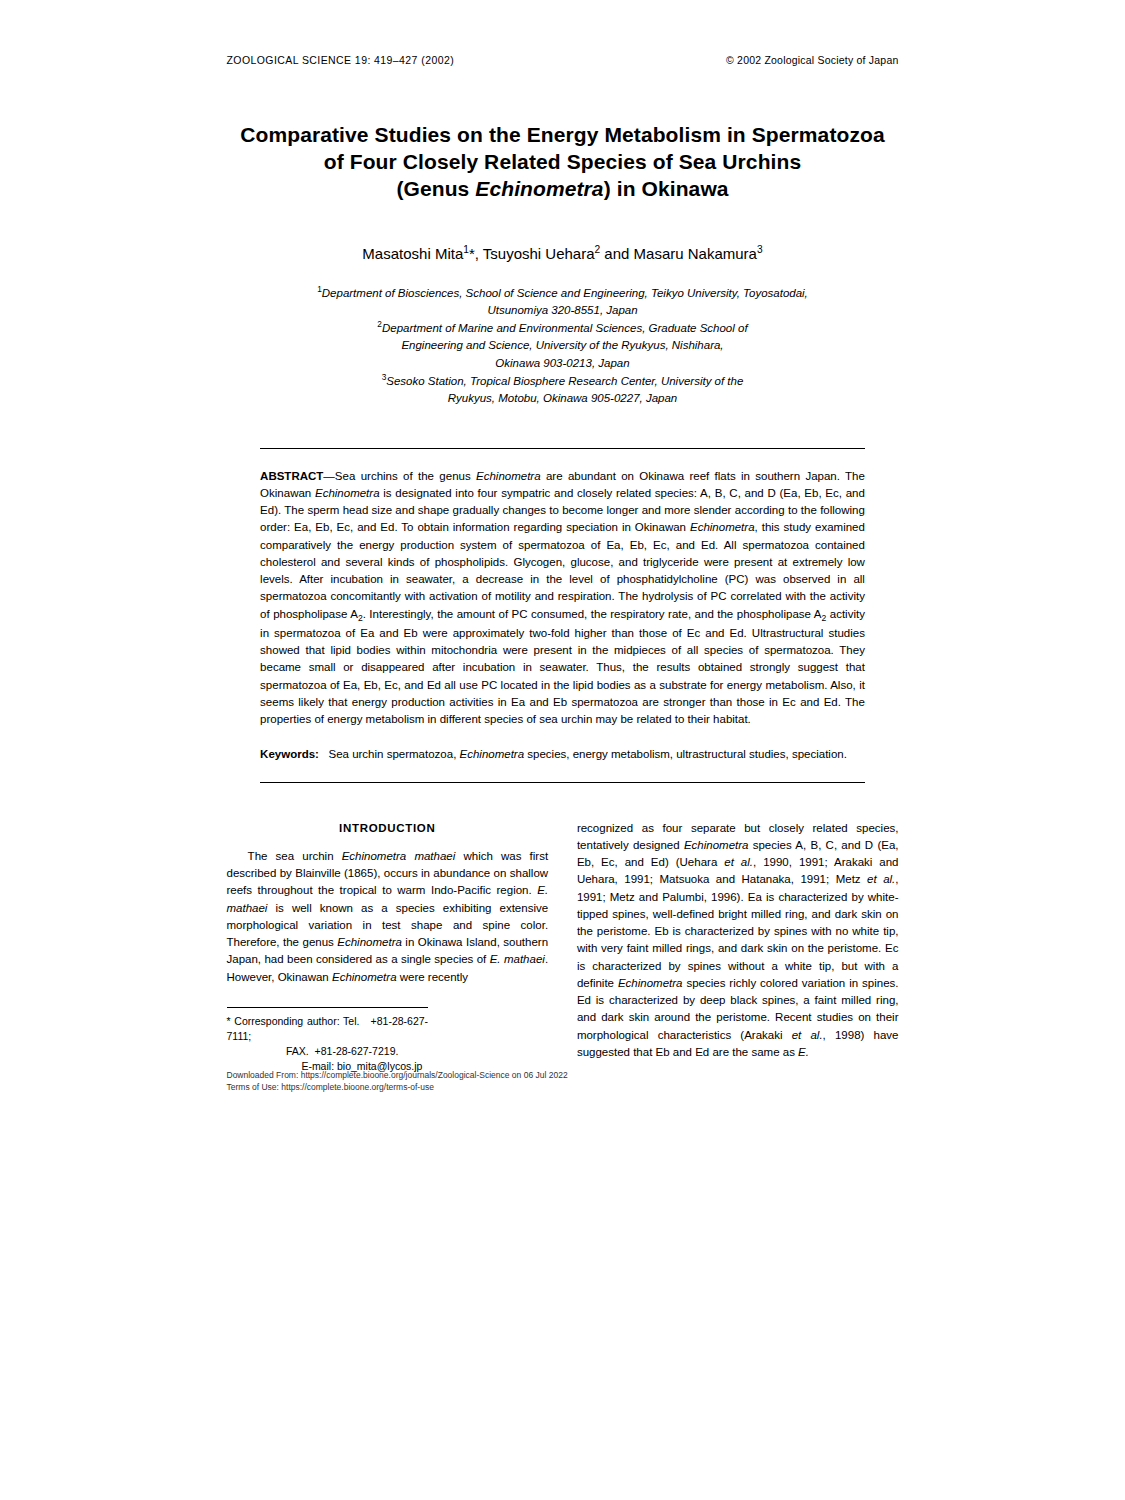ZOOLOGICAL SCIENCE 19: 419–427 (2002) © 2002 Zoological Society of Japan
Comparative Studies on the Energy Metabolism in Spermatozoa
of Four Closely Related Species of Sea Urchins
(Genus Echinometra) in Okinawa
Masatoshi Mita1*, Tsuyoshi Uehara2 and Masaru Nakamura3
1Department of Biosciences, School of Science and Engineering, Teikyo University, Toyosatodai,
Utsunomiya 320-8551, Japan
2Department of Marine and Environmental Sciences, Graduate School of
Engineering and Science, University of the Ryukyus, Nishihara,
Okinawa 903-0213, Japan
3Sesoko Station, Tropical Biosphere Research Center, University of the
Ryukyus, Motobu, Okinawa 905-0227, Japan
ABSTRACT—Sea urchins of the genus Echinometra are abundant on Okinawa reef flats in southern Japan. The Okinawan Echinometra is designated into four sympatric and closely related species: A, B, C, and D (Ea, Eb, Ec, and Ed). The sperm head size and shape gradually changes to become longer and more slender according to the following order: Ea, Eb, Ec, and Ed. To obtain information regarding speciation in Okinawan Echinometra, this study examined comparatively the energy production system of spermatozoa of Ea, Eb, Ec, and Ed. All spermatozoa contained cholesterol and several kinds of phospholipids. Glycogen, glucose, and triglyceride were present at extremely low levels. After incubation in seawater, a decrease in the level of phosphatidylcholine (PC) was observed in all spermatozoa concomitantly with activation of motility and respiration. The hydrolysis of PC correlated with the activity of phospholipase A2. Interestingly, the amount of PC consumed, the respiratory rate, and the phospholipase A2 activity in spermatozoa of Ea and Eb were approximately two-fold higher than those of Ec and Ed. Ultrastructural studies showed that lipid bodies within mitochondria were present in the midpieces of all species of spermatozoa. They became small or disappeared after incubation in seawater. Thus, the results obtained strongly suggest that spermatozoa of Ea, Eb, Ec, and Ed all use PC located in the lipid bodies as a substrate for energy metabolism. Also, it seems likely that energy production activities in Ea and Eb spermatozoa are stronger than those in Ec and Ed. The properties of energy metabolism in different species of sea urchin may be related to their habitat.
Keywords: Sea urchin spermatozoa, Echinometra species, energy metabolism, ultrastructural studies, speciation.
INTRODUCTION
The sea urchin Echinometra mathaei which was first described by Blainville (1865), occurs in abundance on shallow reefs throughout the tropical to warm Indo-Pacific region. E. mathaei is well known as a species exhibiting extensive morphological variation in test shape and spine color. Therefore, the genus Echinometra in Okinawa Island, southern Japan, had been considered as a single species of E. mathaei. However, Okinawan Echinometra were recently
* Corresponding author: Tel. +81-28-627-7111;
FAX. +81-28-627-7219.
E-mail: bio_mita@lycos.jp
recognized as four separate but closely related species, tentatively designed Echinometra species A, B, C, and D (Ea, Eb, Ec, and Ed) (Uehara et al., 1990, 1991; Arakaki and Uehara, 1991; Matsuoka and Hatanaka, 1991; Metz et al., 1991; Metz and Palumbi, 1996). Ea is characterized by white-tipped spines, well-defined bright milled ring, and dark skin on the peristome. Eb is characterized by spines with no white tip, with very faint milled rings, and dark skin on the peristome. Ec is characterized by spines without a white tip, but with a definite Echinometra species richly colored variation in spines. Ed is characterized by deep black spines, a faint milled ring, and dark skin around the peristome. Recent studies on their morphological characteristics (Arakaki et al., 1998) have suggested that Eb and Ed are the same as E.
Downloaded From: https://complete.bioone.org/journals/Zoological-Science on 06 Jul 2022
Terms of Use: https://complete.bioone.org/terms-of-use